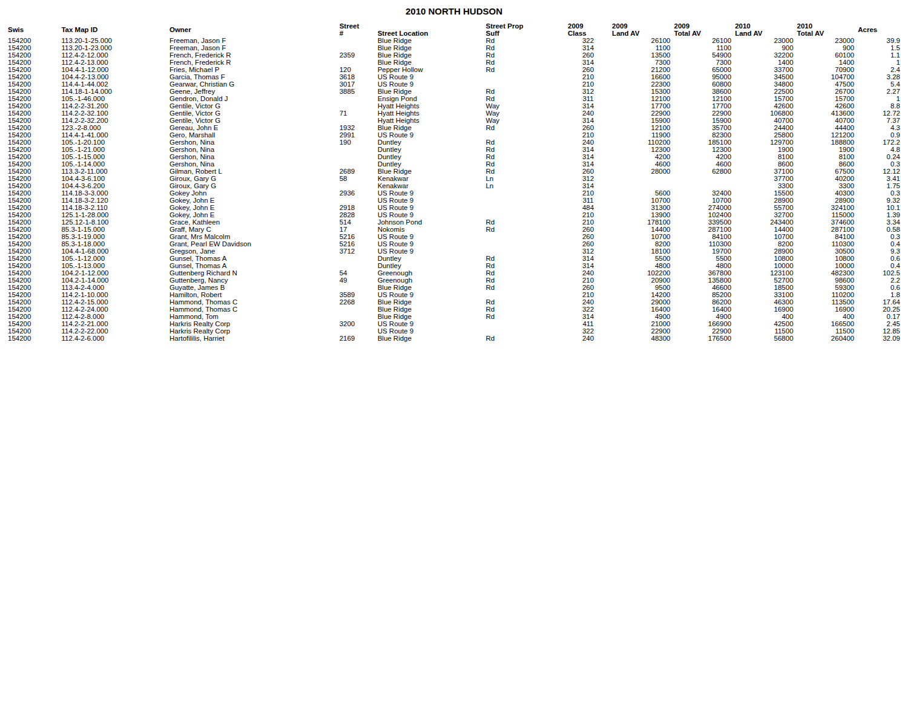2010 NORTH HUDSON
| Swis | Tax Map ID | Owner | Street | Street Prop Suff | 2009 Class | 2009 Land AV | 2009 Total AV | 2010 Land AV | 2010 Total AV | Acres |
| --- | --- | --- | --- | --- | --- | --- | --- | --- | --- | --- |
| # | Street Location |
| 154200 | 113.20-1-25.000 | Freeman, Jason F | | Blue Ridge | Rd | 322 | 26100 | 26100 | 23000 | 23000 | 39.9 |
| 154200 | 113.20-1-23.000 | Freeman, Jason F | | Blue Ridge | Rd | 314 | 1100 | 1100 | 900 | 900 | 1.5 |
| 154200 | 112.4-2-12.000 | French, Frederick R | 2359 | Blue Ridge | Rd | 260 | 13500 | 54900 | 32200 | 60100 | 1.1 |
| 154200 | 112.4-2-13.000 | French, Frederick R | | Blue Ridge | Rd | 314 | 7300 | 7300 | 1400 | 1400 | 1 |
| 154200 | 104.4-1-12.000 | Fries, Michael P | 120 | Pepper Hollow | Rd | 260 | 21200 | 65000 | 33700 | 70900 | 2.4 |
| 154200 | 104.4-2-13.000 | Garcia, Thomas F | 3618 | US Route 9 | | 210 | 16600 | 95000 | 34500 | 104700 | 3.28 |
| 154200 | 114.4-1-44.002 | Gearwar, Christian G | 3017 | US Route 9 | | 210 | 22300 | 60800 | 34800 | 47500 | 5.4 |
| 154200 | 114.18-1-14.000 | Geene, Jeffrey | 3885 | Blue Ridge | Rd | 312 | 15300 | 38600 | 22500 | 26700 | 2.27 |
| 154200 | 105.-1-46.000 | Gendron, Donald J | | Ensign Pond | Rd | 311 | 12100 | 12100 | 15700 | 15700 | 1 |
| 154200 | 114.2-2-31.200 | Gentile, Victor G | | Hyatt Heights | Way | 314 | 17700 | 17700 | 42600 | 42600 | 8.8 |
| 154200 | 114.2-2-32.100 | Gentile, Victor G | 71 | Hyatt Heights | Way | 240 | 22900 | 22900 | 106800 | 413600 | 12.72 |
| 154200 | 114.2-2-32.200 | Gentile, Victor G | | Hyatt Heights | Way | 314 | 15900 | 15900 | 40700 | 40700 | 7.37 |
| 154200 | 123.-2-8.000 | Gereau, John E | 1932 | Blue Ridge | Rd | 260 | 12100 | 35700 | 24400 | 44400 | 4.3 |
| 154200 | 114.4-1-41.000 | Gero, Marshall | 2991 | US Route 9 | | 210 | 11900 | 82300 | 25800 | 121200 | 0.9 |
| 154200 | 105.-1-20.100 | Gershon, Nina | 190 | Duntley | Rd | 240 | 110200 | 185100 | 129700 | 188800 | 172.2 |
| 154200 | 105.-1-21.000 | Gershon, Nina | | Duntley | Rd | 314 | 12300 | 12300 | 1900 | 1900 | 4.8 |
| 154200 | 105.-1-15.000 | Gershon, Nina | | Duntley | Rd | 314 | 4200 | 4200 | 8100 | 8100 | 0.24 |
| 154200 | 105.-1-14.000 | Gershon, Nina | | Duntley | Rd | 314 | 4600 | 4600 | 8600 | 8600 | 0.3 |
| 154200 | 113.3-2-11.000 | Gilman, Robert L | 2689 | Blue Ridge | Rd | 260 | 28000 | 62800 | 37100 | 67500 | 12.12 |
| 154200 | 104.4-3-6.100 | Giroux, Gary G | 58 | Kenakwar | Ln | 312 | | | 37700 | 40200 | 3.41 |
| 154200 | 104.4-3-6.200 | Giroux, Gary G | | Kenakwar | Ln | 314 | | | 3300 | 3300 | 1.75 |
| 154200 | 114.18-3-3.000 | Gokey John | 2936 | US Route 9 | | 210 | 5600 | 32400 | 15500 | 40300 | 0.3 |
| 154200 | 114.18-3-2.120 | Gokey, John E | | US Route 9 | | 311 | 10700 | 10700 | 28900 | 28900 | 9.32 |
| 154200 | 114.18-3-2.110 | Gokey, John E | 2918 | US Route 9 | | 484 | 31300 | 274000 | 55700 | 324100 | 10.1 |
| 154200 | 125.1-1-28.000 | Gokey, John E | 2828 | US Route 9 | | 210 | 13900 | 102400 | 32700 | 115000 | 1.39 |
| 154200 | 125.12-1-8.100 | Grace, Kathleen | 514 | Johnson Pond | Rd | 210 | 178100 | 339500 | 243400 | 374600 | 3.34 |
| 154200 | 85.3-1-15.000 | Graff, Mary C | 17 | Nokomis | Rd | 260 | 14400 | 287100 | 14400 | 287100 | 0.58 |
| 154200 | 85.3-1-19.000 | Grant, Mrs Malcolm | 5216 | US Route 9 | | 260 | 10700 | 84100 | 10700 | 84100 | 0.3 |
| 154200 | 85.3-1-18.000 | Grant, Pearl EW Davidson | 5216 | US Route 9 | | 260 | 8200 | 110300 | 8200 | 110300 | 0.4 |
| 154200 | 104.4-1-68.000 | Gregson, Jane | 3712 | US Route 9 | | 312 | 18100 | 19700 | 28900 | 30500 | 9.3 |
| 154200 | 105.-1-12.000 | Gunsel, Thomas A | | Duntley | Rd | 314 | 5500 | 5500 | 10800 | 10800 | 0.6 |
| 154200 | 105.-1-13.000 | Gunsel, Thomas A | | Duntley | Rd | 314 | 4800 | 4800 | 10000 | 10000 | 0.4 |
| 154200 | 104.2-1-12.000 | Guttenberg Richard N | 54 | Greenough | Rd | 240 | 102200 | 367800 | 123100 | 482300 | 102.5 |
| 154200 | 104.2-1-14.000 | Guttenberg, Nancy | 49 | Greenough | Rd | 210 | 20900 | 135800 | 52700 | 98600 | 2.2 |
| 154200 | 113.4-2-4.000 | Guyatte, James B | | Blue Ridge | Rd | 260 | 9500 | 46600 | 18500 | 59300 | 0.6 |
| 154200 | 114.2-1-10.000 | Hamilton, Robert | 3589 | US Route 9 | | 210 | 14200 | 85200 | 33100 | 110200 | 1.8 |
| 154200 | 112.4-2-15.000 | Hammond, Thomas C | 2268 | Blue Ridge | Rd | 240 | 29000 | 86200 | 46300 | 113500 | 17.64 |
| 154200 | 112.4-2-24.000 | Hammond, Thomas C | | Blue Ridge | Rd | 322 | 16400 | 16400 | 16900 | 16900 | 20.25 |
| 154200 | 112.4-2-8.000 | Hammond, Tom | | Blue Ridge | Rd | 314 | 4900 | 4900 | 400 | 400 | 0.17 |
| 154200 | 114.2-2-21.000 | Harkris Realty Corp | 3200 | US Route 9 | | 411 | 21000 | 166900 | 42500 | 166500 | 2.45 |
| 154200 | 114.2-2-22.000 | Harkris Realty Corp | | US Route 9 | | 322 | 22900 | 22900 | 11500 | 11500 | 12.85 |
| 154200 | 112.4-2-6.000 | Hartofililis, Harriet | 2169 | Blue Ridge | Rd | 240 | 48300 | 176500 | 56800 | 260400 | 32.09 |